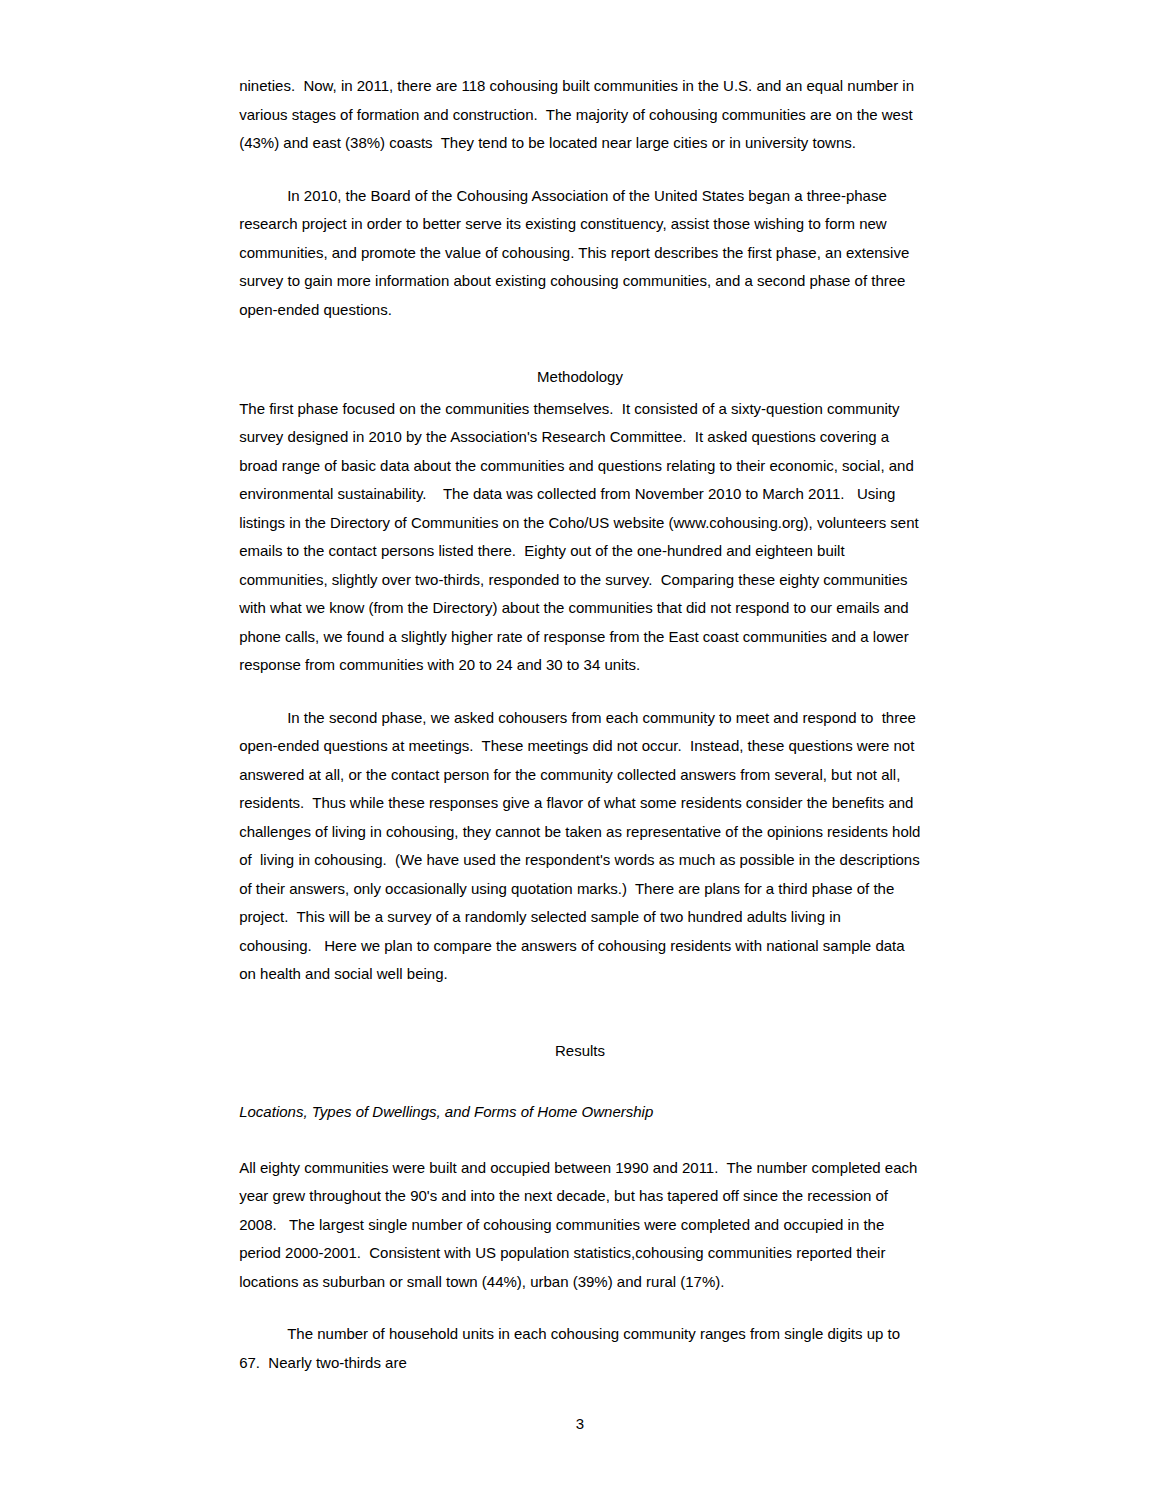nineties. Now, in 2011, there are 118 cohousing built communities in the U.S. and an equal number in various stages of formation and construction. The majority of cohousing communities are on the west (43%) and east (38%) coasts They tend to be located near large cities or in university towns.
In 2010, the Board of the Cohousing Association of the United States began a three-phase research project in order to better serve its existing constituency, assist those wishing to form new communities, and promote the value of cohousing. This report describes the first phase, an extensive survey to gain more information about existing cohousing communities, and a second phase of three open-ended questions.
Methodology
The first phase focused on the communities themselves. It consisted of a sixty-question community survey designed in 2010 by the Association's Research Committee. It asked questions covering a broad range of basic data about the communities and questions relating to their economic, social, and environmental sustainability. The data was collected from November 2010 to March 2011. Using listings in the Directory of Communities on the Coho/US website (www.cohousing.org), volunteers sent emails to the contact persons listed there. Eighty out of the one-hundred and eighteen built communities, slightly over two-thirds, responded to the survey. Comparing these eighty communities with what we know (from the Directory) about the communities that did not respond to our emails and phone calls, we found a slightly higher rate of response from the East coast communities and a lower response from communities with 20 to 24 and 30 to 34 units.
In the second phase, we asked cohousers from each community to meet and respond to three open-ended questions at meetings. These meetings did not occur. Instead, these questions were not answered at all, or the contact person for the community collected answers from several, but not all, residents. Thus while these responses give a flavor of what some residents consider the benefits and challenges of living in cohousing, they cannot be taken as representative of the opinions residents hold of living in cohousing. (We have used the respondent's words as much as possible in the descriptions of their answers, only occasionally using quotation marks.) There are plans for a third phase of the project. This will be a survey of a randomly selected sample of two hundred adults living in cohousing. Here we plan to compare the answers of cohousing residents with national sample data on health and social well being.
Results
Locations, Types of Dwellings, and Forms of Home Ownership
All eighty communities were built and occupied between 1990 and 2011. The number completed each year grew throughout the 90's and into the next decade, but has tapered off since the recession of 2008. The largest single number of cohousing communities were completed and occupied in the period 2000-2001. Consistent with US population statistics,cohousing communities reported their locations as suburban or small town (44%), urban (39%) and rural (17%).
The number of household units in each cohousing community ranges from single digits up to 67. Nearly two-thirds are
3